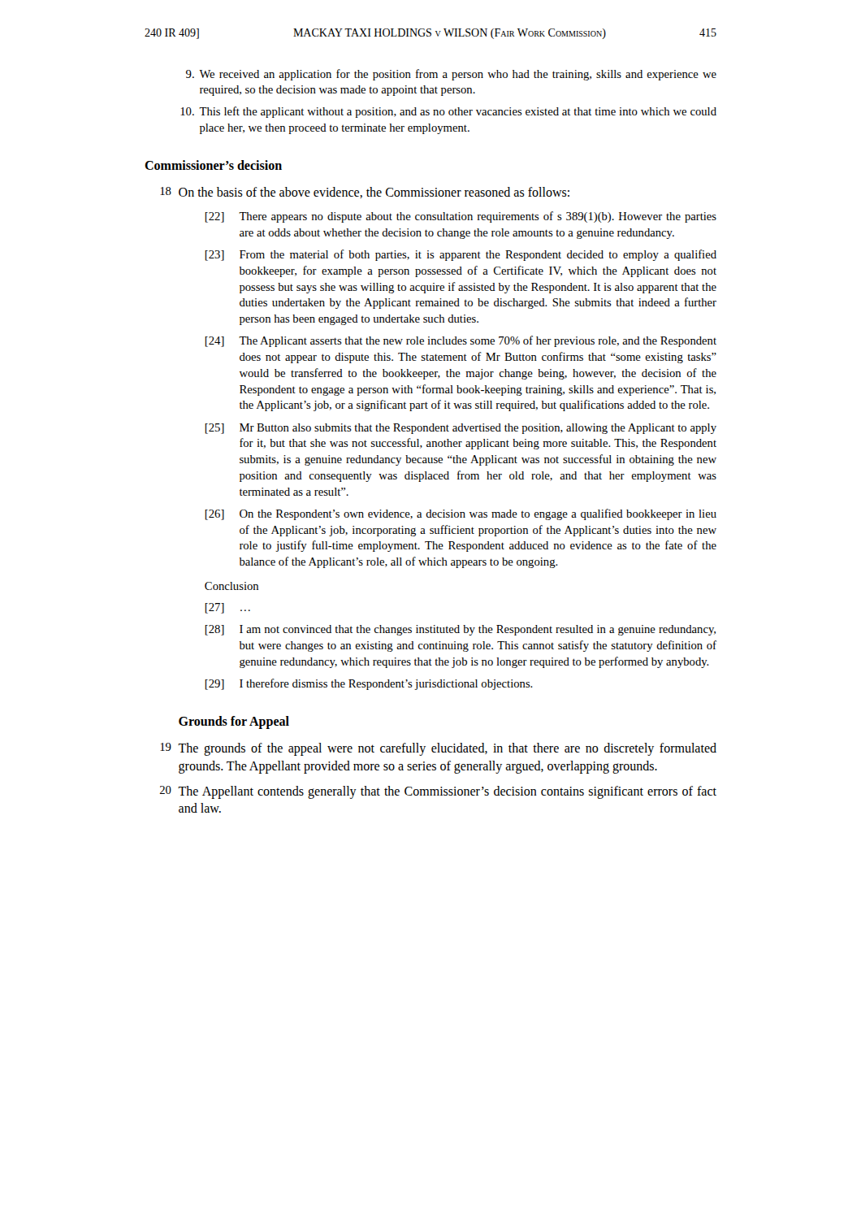240 IR 409] MACKAY TAXI HOLDINGS v WILSON (Fair Work Commission) 415
9. We received an application for the position from a person who had the training, skills and experience we required, so the decision was made to appoint that person.
10. This left the applicant without a position, and as no other vacancies existed at that time into which we could place her, we then proceed to terminate her employment.
Commissioner’s decision
18
On the basis of the above evidence, the Commissioner reasoned as follows:
[22] There appears no dispute about the consultation requirements of s 389(1)(b). However the parties are at odds about whether the decision to change the role amounts to a genuine redundancy.
[23] From the material of both parties, it is apparent the Respondent decided to employ a qualified bookkeeper, for example a person possessed of a Certificate IV, which the Applicant does not possess but says she was willing to acquire if assisted by the Respondent. It is also apparent that the duties undertaken by the Applicant remained to be discharged. She submits that indeed a further person has been engaged to undertake such duties.
[24] The Applicant asserts that the new role includes some 70% of her previous role, and the Respondent does not appear to dispute this. The statement of Mr Button confirms that “some existing tasks” would be transferred to the bookkeeper, the major change being, however, the decision of the Respondent to engage a person with “formal book-keeping training, skills and experience”. That is, the Applicant’s job, or a significant part of it was still required, but qualifications added to the role.
[25] Mr Button also submits that the Respondent advertised the position, allowing the Applicant to apply for it, but that she was not successful, another applicant being more suitable. This, the Respondent submits, is a genuine redundancy because “the Applicant was not successful in obtaining the new position and consequently was displaced from her old role, and that her employment was terminated as a result”.
[26] On the Respondent’s own evidence, a decision was made to engage a qualified bookkeeper in lieu of the Applicant’s job, incorporating a sufficient proportion of the Applicant’s duties into the new role to justify full-time employment. The Respondent adduced no evidence as to the fate of the balance of the Applicant’s role, all of which appears to be ongoing.
Conclusion
[27]…
[28] I am not convinced that the changes instituted by the Respondent resulted in a genuine redundancy, but were changes to an existing and continuing role. This cannot satisfy the statutory definition of genuine redundancy, which requires that the job is no longer required to be performed by anybody.
[29] I therefore dismiss the Respondent’s jurisdictional objections.
Grounds for Appeal
19
The grounds of the appeal were not carefully elucidated, in that there are no discretely formulated grounds. The Appellant provided more so a series of generally argued, overlapping grounds.
20
The Appellant contends generally that the Commissioner’s decision contains significant errors of fact and law.